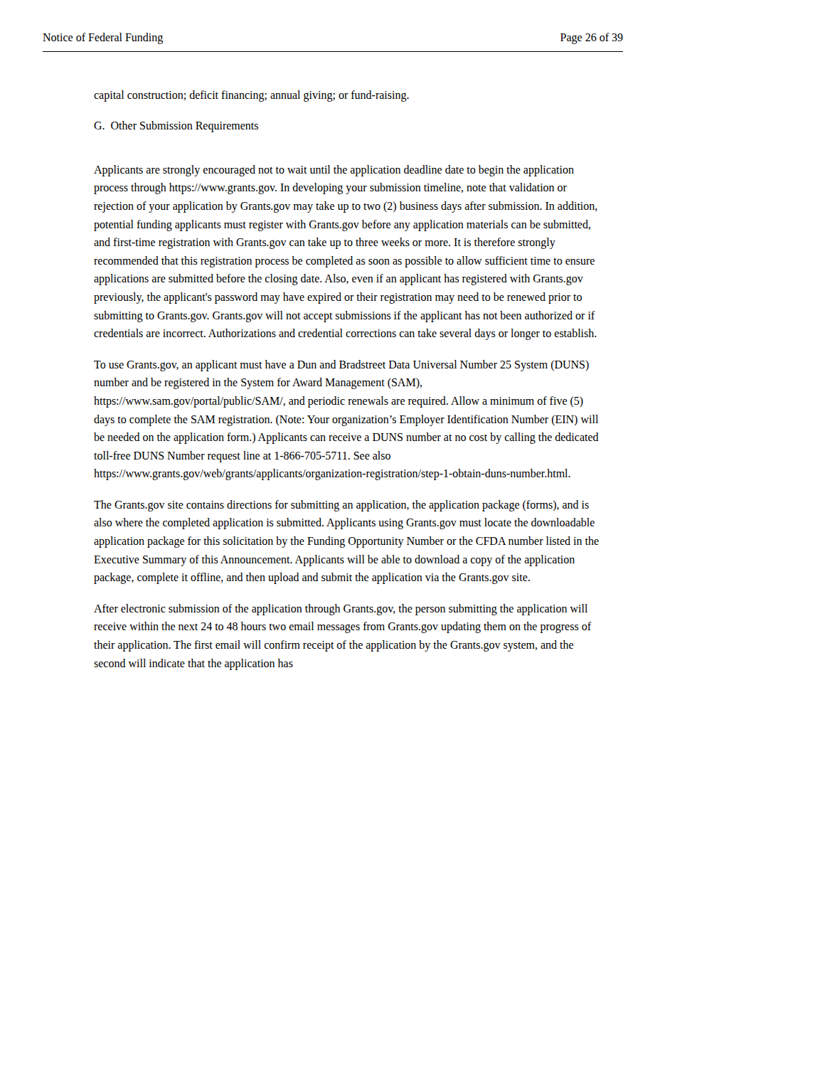Notice of Federal Funding Page 26 of 39
capital construction; deficit financing; annual giving; or fund-raising.
G. Other Submission Requirements
Applicants are strongly encouraged not to wait until the application deadline date to begin the application process through https://www.grants.gov. In developing your submission timeline, note that validation or rejection of your application by Grants.gov may take up to two (2) business days after submission. In addition, potential funding applicants must register with Grants.gov before any application materials can be submitted, and first-time registration with Grants.gov can take up to three weeks or more. It is therefore strongly recommended that this registration process be completed as soon as possible to allow sufficient time to ensure applications are submitted before the closing date. Also, even if an applicant has registered with Grants.gov previously, the applicant's password may have expired or their registration may need to be renewed prior to submitting to Grants.gov. Grants.gov will not accept submissions if the applicant has not been authorized or if credentials are incorrect. Authorizations and credential corrections can take several days or longer to establish.
To use Grants.gov, an applicant must have a Dun and Bradstreet Data Universal Number 25 System (DUNS) number and be registered in the System for Award Management (SAM), https://www.sam.gov/portal/public/SAM/, and periodic renewals are required. Allow a minimum of five (5) days to complete the SAM registration. (Note: Your organization’s Employer Identification Number (EIN) will be needed on the application form.) Applicants can receive a DUNS number at no cost by calling the dedicated toll-free DUNS Number request line at 1-866-705-5711. See also https://www.grants.gov/web/grants/applicants/organization-registration/step-1-obtain-duns-number.html.
The Grants.gov site contains directions for submitting an application, the application package (forms), and is also where the completed application is submitted. Applicants using Grants.gov must locate the downloadable application package for this solicitation by the Funding Opportunity Number or the CFDA number listed in the Executive Summary of this Announcement. Applicants will be able to download a copy of the application package, complete it offline, and then upload and submit the application via the Grants.gov site.
After electronic submission of the application through Grants.gov, the person submitting the application will receive within the next 24 to 48 hours two email messages from Grants.gov updating them on the progress of their application. The first email will confirm receipt of the application by the Grants.gov system, and the second will indicate that the application has